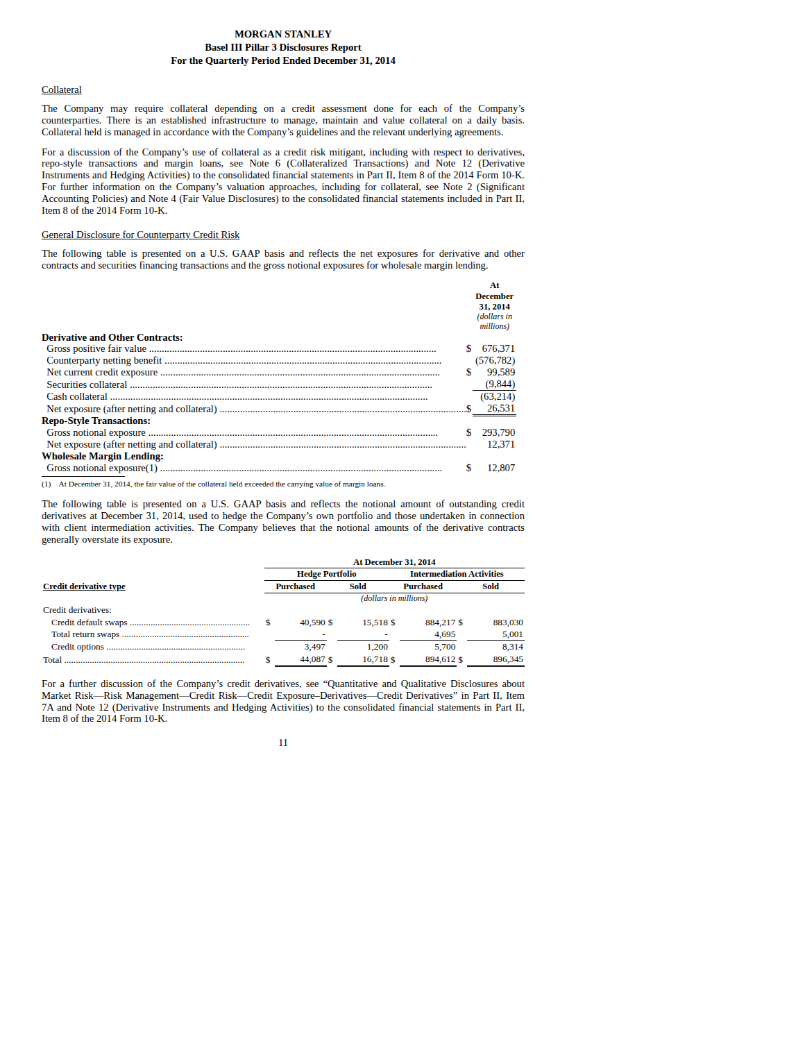MORGAN STANLEY
Basel III Pillar 3 Disclosures Report
For the Quarterly Period Ended December 31, 2014
Collateral
The Company may require collateral depending on a credit assessment done for each of the Company’s counterparties. There is an established infrastructure to manage, maintain and value collateral on a daily basis. Collateral held is managed in accordance with the Company’s guidelines and the relevant underlying agreements.
For a discussion of the Company’s use of collateral as a credit risk mitigant, including with respect to derivatives, repo-style transactions and margin loans, see Note 6 (Collateralized Transactions) and Note 12 (Derivative Instruments and Hedging Activities) to the consolidated financial statements in Part II, Item 8 of the 2014 Form 10-K. For further information on the Company’s valuation approaches, including for collateral, see Note 2 (Significant Accounting Policies) and Note 4 (Fair Value Disclosures) to the consolidated financial statements included in Part II, Item 8 of the 2014 Form 10-K.
General Disclosure for Counterparty Credit Risk
The following table is presented on a U.S. GAAP basis and reflects the net exposures for derivative and other contracts and securities financing transactions and the gross notional exposures for wholesale margin lending.
| | | At December 31, 2014 | |
| | | (dollars in millions) | |
| Derivative and Other Contracts: | | | |
| Gross positive fair value ................................................................................................................. | $ | 676,371 | |
| Counterparty netting benefit ............................................................................................................. | | (576,782) | |
| Net current credit exposure .............................................................................................................. | $ | 99,589 | |
| Securities collateral ....................................................................................................................... | | (9,844) | |
| Cash collateral ............................................................................................................................. | | (63,214) | |
| Net exposure (after netting and collateral) ................................................................................................. | $ | 26,531 | |
| Repo-Style Transactions: | | | |
| Gross notional exposure .................................................................................................................. | $ | 293,790 | |
| Net exposure (after netting and collateral) ................................................................................................. | | 12,371 | |
| Wholesale Margin Lending: | | | |
| Gross notional exposure(1) ............................................................................................................... | $ | 12,807 | |
(1) At December 31, 2014, the fair value of the collateral held exceeded the carrying value of margin loans.
The following table is presented on a U.S. GAAP basis and reflects the notional amount of outstanding credit derivatives at December 31, 2014, used to hedge the Company’s own portfolio and those undertaken in connection with client intermediation activities. The Company believes that the notional amounts of the derivative contracts generally overstate its exposure.
| | At December 31, 2014 |
| | Hedge Portfolio | Intermediation Activities |
| Credit derivative type | Purchased | Sold | Purchased | Sold |
| | (dollars in millions) |
| Credit derivatives: | | | | | | | | |
| Credit default swaps .................................................... | $ | 40,590 | $ | 15,518 | $ | 884,217 | $ | 883,030 |
| Total return swaps ....................................................... | | - | | - | | 4,695 | | 5,001 |
| Credit options ............................................................ | | 3,497 | | 1,200 | | 5,700 | | 8,314 |
| Total .............................................................................. | $ | 44,087 | $ | 16,718 | $ | 894,612 | $ | 896,345 |
For a further discussion of the Company’s credit derivatives, see “Quantitative and Qualitative Disclosures about Market Risk—Risk Management—Credit Risk—Credit Exposure–Derivatives—Credit Derivatives” in Part II, Item 7A and Note 12 (Derivative Instruments and Hedging Activities) to the consolidated financial statements in Part II, Item 8 of the 2014 Form 10-K.
11